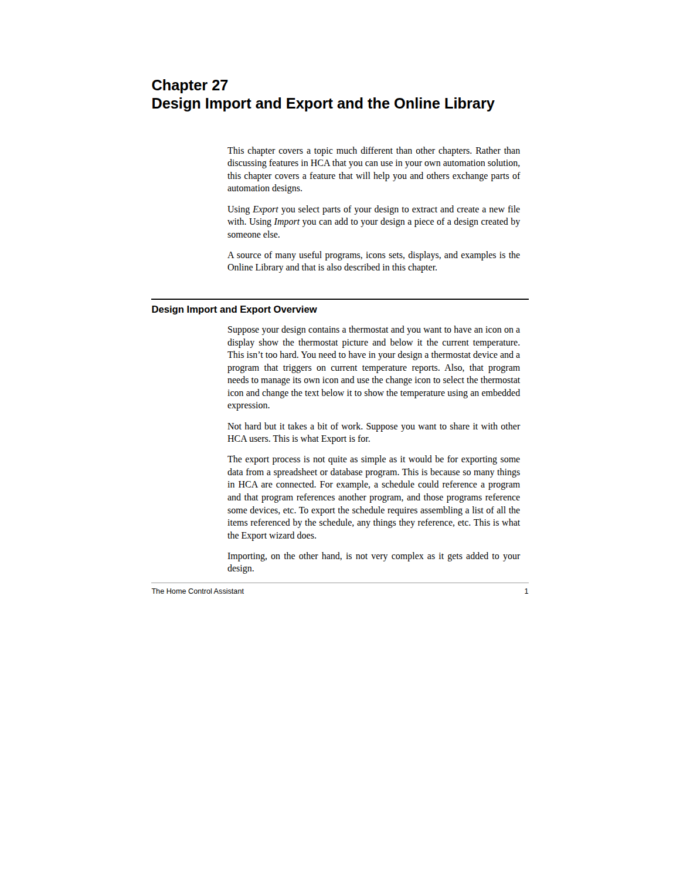Chapter 27 Design Import and Export and the Online Library
This chapter covers a topic much different than other chapters. Rather than discussing features in HCA that you can use in your own automation solution, this chapter covers a feature that will help you and others exchange parts of automation designs.
Using Export you select parts of your design to extract and create a new file with. Using Import you can add to your design a piece of a design created by someone else.
A source of many useful programs, icons sets, displays, and examples is the Online Library and that is also described in this chapter.
Design Import and Export Overview
Suppose your design contains a thermostat and you want to have an icon on a display show the thermostat picture and below it the current temperature. This isn’t too hard. You need to have in your design a thermostat device and a program that triggers on current temperature reports. Also, that program needs to manage its own icon and use the change icon to select the thermostat icon and change the text below it to show the temperature using an embedded expression.
Not hard but it takes a bit of work. Suppose you want to share it with other HCA users. This is what Export is for.
The export process is not quite as simple as it would be for exporting some data from a spreadsheet or database program. This is because so many things in HCA are connected. For example, a schedule could reference a program and that program references another program, and those programs reference some devices, etc. To export the schedule requires assembling a list of all the items referenced by the schedule, any things they reference, etc. This is what the Export wizard does.
Importing, on the other hand, is not very complex as it gets added to your design.
The Home Control Assistant 1